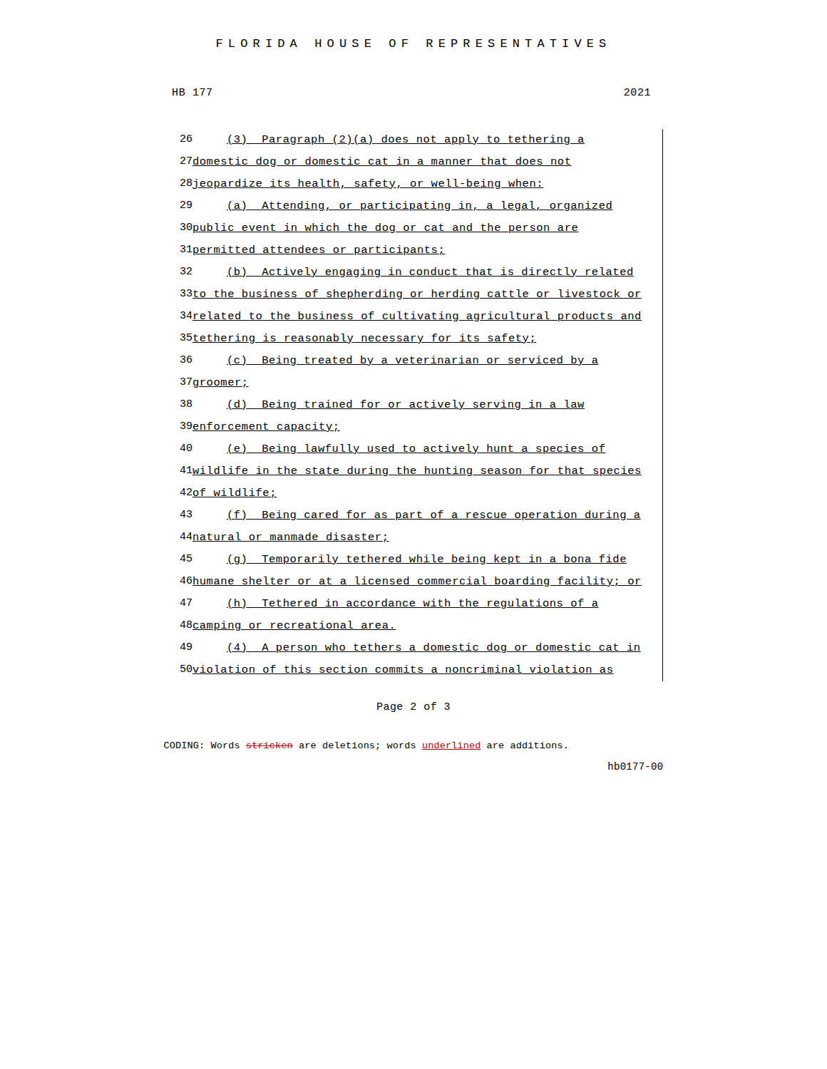FLORIDA HOUSE OF REPRESENTATIVES
HB 177 2021
| 26 | (3) Paragraph (2)(a) does not apply to tethering a |
| 27 | domestic dog or domestic cat in a manner that does not |
| 28 | jeopardize its health, safety, or well-being when: |
| 29 | (a) Attending, or participating in, a legal, organized |
| 30 | public event in which the dog or cat and the person are |
| 31 | permitted attendees or participants; |
| 32 | (b) Actively engaging in conduct that is directly related |
| 33 | to the business of shepherding or herding cattle or livestock or |
| 34 | related to the business of cultivating agricultural products and |
| 35 | tethering is reasonably necessary for its safety; |
| 36 | (c) Being treated by a veterinarian or serviced by a |
| 37 | groomer; |
| 38 | (d) Being trained for or actively serving in a law |
| 39 | enforcement capacity; |
| 40 | (e) Being lawfully used to actively hunt a species of |
| 41 | wildlife in the state during the hunting season for that species |
| 42 | of wildlife; |
| 43 | (f) Being cared for as part of a rescue operation during a |
| 44 | natural or manmade disaster; |
| 45 | (g) Temporarily tethered while being kept in a bona fide |
| 46 | humane shelter or at a licensed commercial boarding facility; or |
| 47 | (h) Tethered in accordance with the regulations of a |
| 48 | camping or recreational area. |
| 49 | (4) A person who tethers a domestic dog or domestic cat in |
| 50 | violation of this section commits a noncriminal violation as |
Page 2 of 3
CODING: Words stricken are deletions; words underlined are additions.
hb0177-00